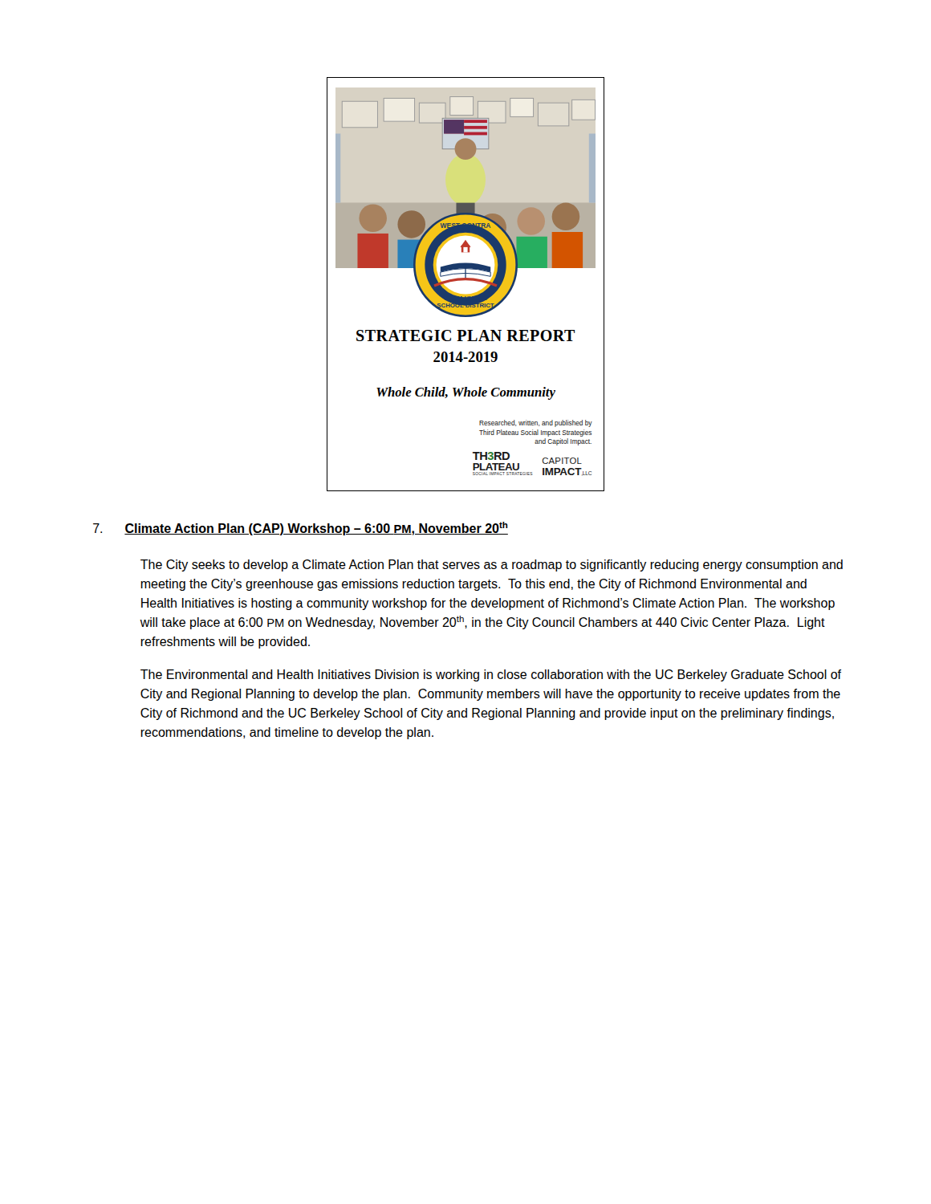STRATEGIC PLAN REPORT
2014-2019
Whole Child, Whole Community
Researched, written, and published by
Third Plateau Social Impact Strategies
and Capitol Impact.
TH3 RD
PLATEAU
SOCIAL IMPACT STRATEGIES
CAPITOL
IMPACT,LLC
7.
Climate Action Plan (CAP) Workshop – 6:00 PM, November 20th
The City seeks to develop a Climate Action Plan that serves as a roadmap to significantly reducing energy consumption and meeting the City’s greenhouse gas emissions reduction targets. To this end, the City of Richmond Environmental and Health Initiatives is hosting a community workshop for the development of Richmond’s Climate Action Plan. The workshop will take place at 6:00 PM on Wednesday, November 20th, in the City Council Chambers at 440 Civic Center Plaza. Light refreshments will be provided.
The Environmental and Health Initiatives Division is working in close collaboration with the UC Berkeley Graduate School of City and Regional Planning to develop the plan. Community members will have the opportunity to receive updates from the City of Richmond and the UC Berkeley School of City and Regional Planning and provide input on the preliminary findings, recommendations, and timeline to develop the plan.